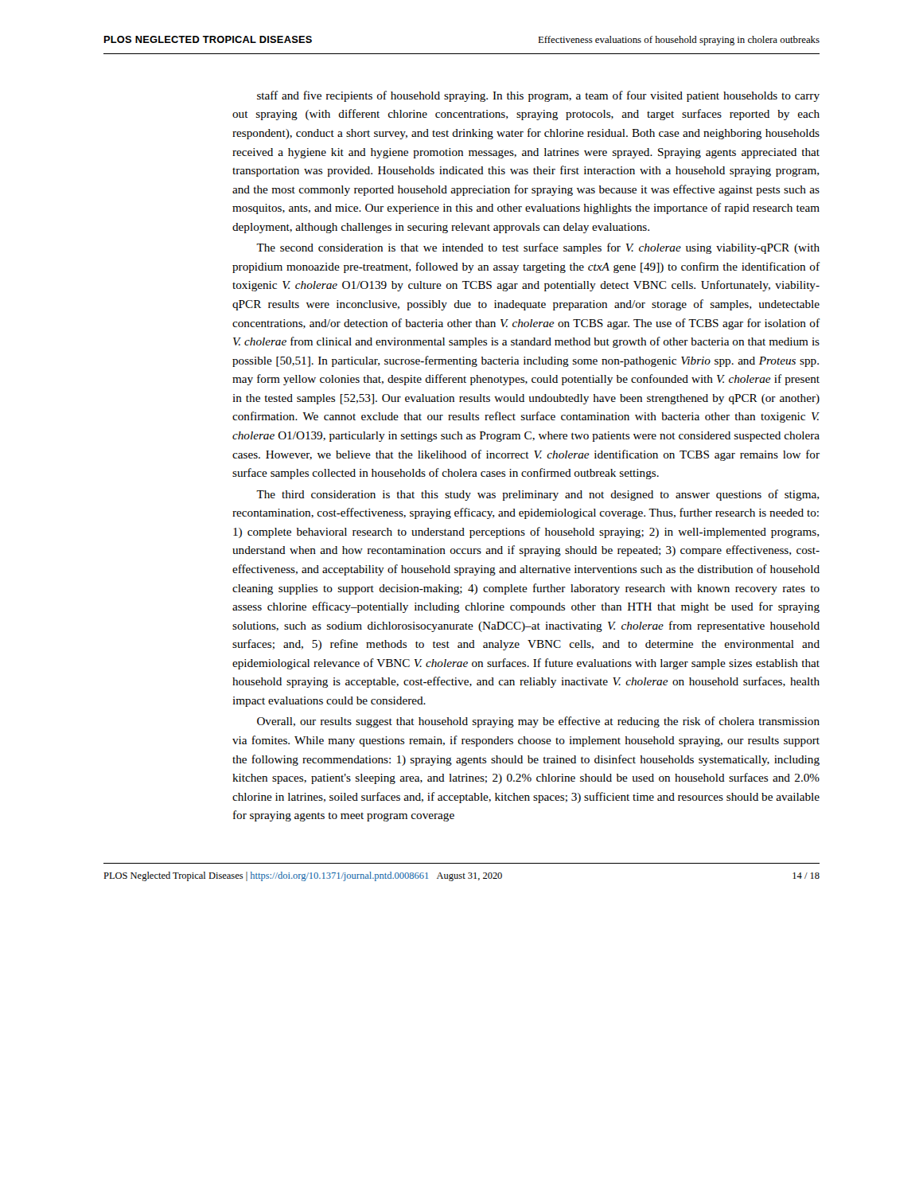PLOS Neglected Tropical Diseases Effectiveness evaluations of household spraying in cholera outbreaks
staff and five recipients of household spraying. In this program, a team of four visited patient households to carry out spraying (with different chlorine concentrations, spraying protocols, and target surfaces reported by each respondent), conduct a short survey, and test drinking water for chlorine residual. Both case and neighboring households received a hygiene kit and hygiene promotion messages, and latrines were sprayed. Spraying agents appreciated that transportation was provided. Households indicated this was their first interaction with a household spraying program, and the most commonly reported household appreciation for spraying was because it was effective against pests such as mosquitos, ants, and mice. Our experience in this and other evaluations highlights the importance of rapid research team deployment, although challenges in securing relevant approvals can delay evaluations.
The second consideration is that we intended to test surface samples for V. cholerae using viability-qPCR (with propidium monoazide pre-treatment, followed by an assay targeting the ctxA gene [49]) to confirm the identification of toxigenic V. cholerae O1/O139 by culture on TCBS agar and potentially detect VBNC cells. Unfortunately, viability-qPCR results were inconclusive, possibly due to inadequate preparation and/or storage of samples, undetectable concentrations, and/or detection of bacteria other than V. cholerae on TCBS agar. The use of TCBS agar for isolation of V. cholerae from clinical and environmental samples is a standard method but growth of other bacteria on that medium is possible [50,51]. In particular, sucrose-fermenting bacteria including some non-pathogenic Vibrio spp. and Proteus spp. may form yellow colonies that, despite different phenotypes, could potentially be confounded with V. cholerae if present in the tested samples [52,53]. Our evaluation results would undoubtedly have been strengthened by qPCR (or another) confirmation. We cannot exclude that our results reflect surface contamination with bacteria other than toxigenic V. cholerae O1/O139, particularly in settings such as Program C, where two patients were not considered suspected cholera cases. However, we believe that the likelihood of incorrect V. cholerae identification on TCBS agar remains low for surface samples collected in households of cholera cases in confirmed outbreak settings.
The third consideration is that this study was preliminary and not designed to answer questions of stigma, recontamination, cost-effectiveness, spraying efficacy, and epidemiological coverage. Thus, further research is needed to: 1) complete behavioral research to understand perceptions of household spraying; 2) in well-implemented programs, understand when and how recontamination occurs and if spraying should be repeated; 3) compare effectiveness, cost-effectiveness, and acceptability of household spraying and alternative interventions such as the distribution of household cleaning supplies to support decision-making; 4) complete further laboratory research with known recovery rates to assess chlorine efficacy–potentially including chlorine compounds other than HTH that might be used for spraying solutions, such as sodium dichlorosisocyanurate (NaDCC)–at inactivating V. cholerae from representative household surfaces; and, 5) refine methods to test and analyze VBNC cells, and to determine the environmental and epidemiological relevance of VBNC V. cholerae on surfaces. If future evaluations with larger sample sizes establish that household spraying is acceptable, cost-effective, and can reliably inactivate V. cholerae on household surfaces, health impact evaluations could be considered.
Overall, our results suggest that household spraying may be effective at reducing the risk of cholera transmission via fomites. While many questions remain, if responders choose to implement household spraying, our results support the following recommendations: 1) spraying agents should be trained to disinfect households systematically, including kitchen spaces, patient's sleeping area, and latrines; 2) 0.2% chlorine should be used on household surfaces and 2.0% chlorine in latrines, soiled surfaces and, if acceptable, kitchen spaces; 3) sufficient time and resources should be available for spraying agents to meet program coverage
PLOS Neglected Tropical Diseases | https://doi.org/10.1371/journal.pntd.0008661 August 31, 2020 14 / 18